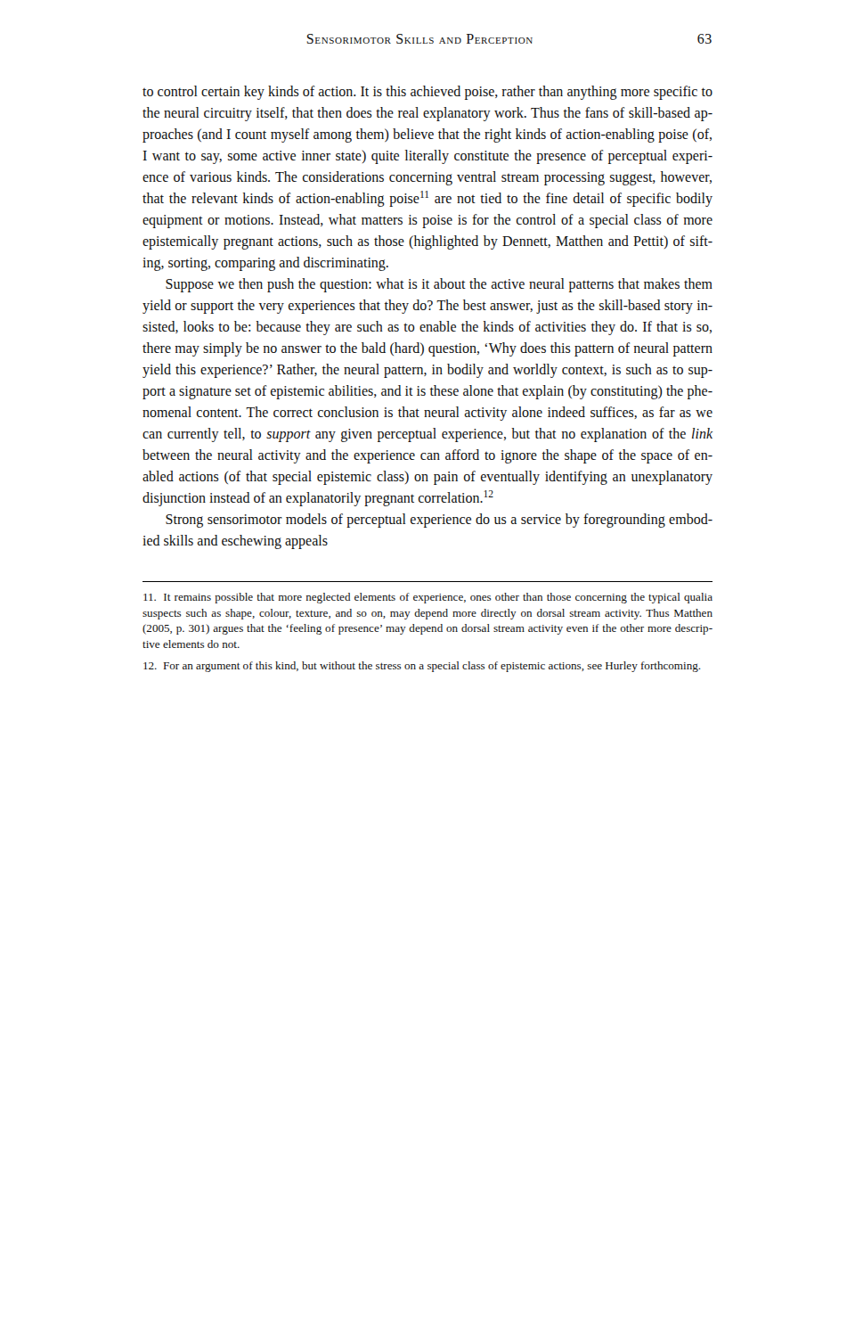Sensorimotor Skills and Perception 63
to control certain key kinds of action. It is this achieved poise, rather than anything more specific to the neural circuitry itself, that then does the real explanatory work. Thus the fans of skill-based approaches (and I count myself among them) believe that the right kinds of action-enabling poise (of, I want to say, some active inner state) quite literally constitute the presence of perceptual experience of various kinds. The considerations concerning ventral stream processing suggest, however, that the relevant kinds of action-enabling poise11 are not tied to the fine detail of specific bodily equipment or motions. Instead, what matters is poise is for the control of a special class of more epistemically pregnant actions, such as those (highlighted by Dennett, Matthen and Pettit) of sifting, sorting, comparing and discriminating.
Suppose we then push the question: what is it about the active neural patterns that makes them yield or support the very experiences that they do? The best answer, just as the skill-based story insisted, looks to be: because they are such as to enable the kinds of activities they do. If that is so, there may simply be no answer to the bald (hard) question, ‘Why does this pattern of neural pattern yield this experience?’ Rather, the neural pattern, in bodily and worldly context, is such as to support a signature set of epistemic abilities, and it is these alone that explain (by constituting) the phenomenal content. The correct conclusion is that neural activity alone indeed suffices, as far as we can currently tell, to support any given perceptual experience, but that no explanation of the link between the neural activity and the experience can afford to ignore the shape of the space of enabled actions (of that special epistemic class) on pain of eventually identifying an unexplanatory disjunction instead of an explanatorily pregnant correlation.12
Strong sensorimotor models of perceptual experience do us a service by foregrounding embodied skills and eschewing appeals
11. It remains possible that more neglected elements of experience, ones other than those concerning the typical qualia suspects such as shape, colour, texture, and so on, may depend more directly on dorsal stream activity. Thus Matthen (2005, p. 301) argues that the ‘feeling of presence’ may depend on dorsal stream activity even if the other more descriptive elements do not.
12. For an argument of this kind, but without the stress on a special class of epistemic actions, see Hurley forthcoming.